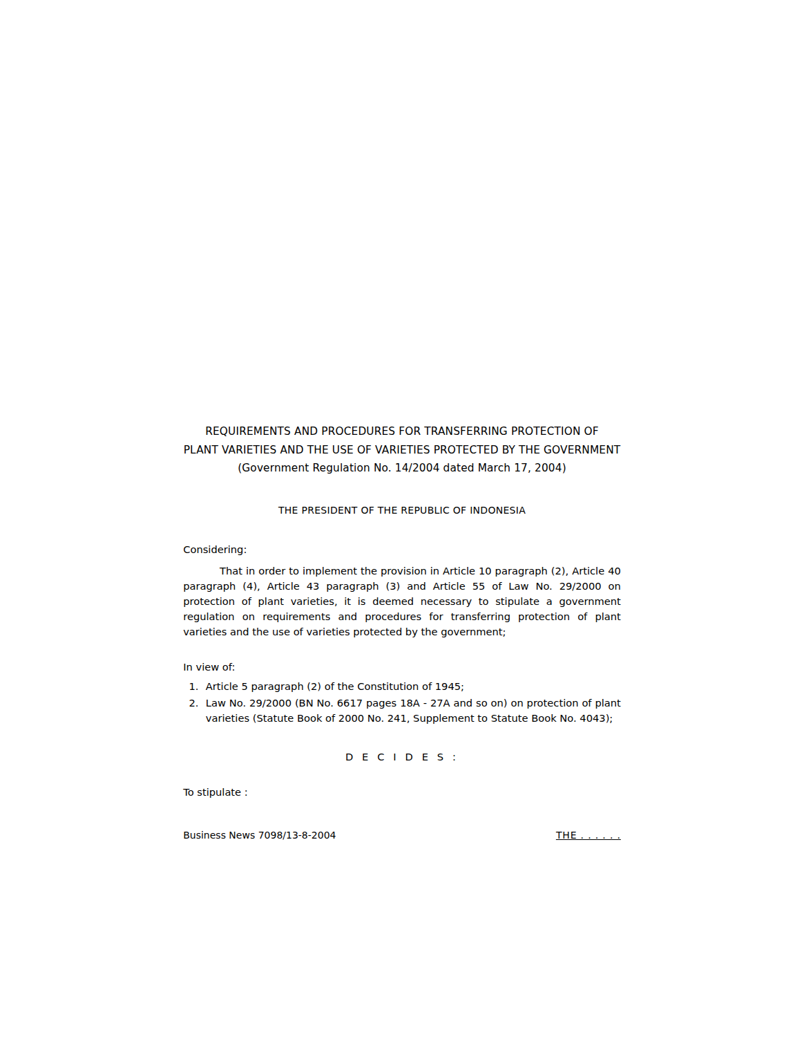REQUIREMENTS AND PROCEDURES FOR TRANSFERRING PROTECTION OF PLANT VARIETIES AND THE USE OF VARIETIES PROTECTED BY THE GOVERNMENT (Government Regulation No. 14/2004 dated March 17, 2004)
THE PRESIDENT OF THE REPUBLIC OF INDONESIA
Considering:
That in order to implement the provision in Article 10 paragraph (2), Article 40 paragraph (4), Article 43 paragraph (3) and Article 55 of Law No. 29/2000 on protection of plant varieties, it is deemed necessary to stipulate a government regulation on requirements and procedures for transferring protection of plant varieties and the use of varieties protected by the government;
In view of:
Article 5 paragraph (2) of the Constitution of 1945;
Law No. 29/2000 (BN No. 6617 pages 18A - 27A and so on) on protection of plant varieties (Statute Book of 2000 No. 241, Supplement to Statute Book No. 4043);
D E C I D E S :
To stipulate :
Business News 7098/13-8-2004
THE . . . . . .